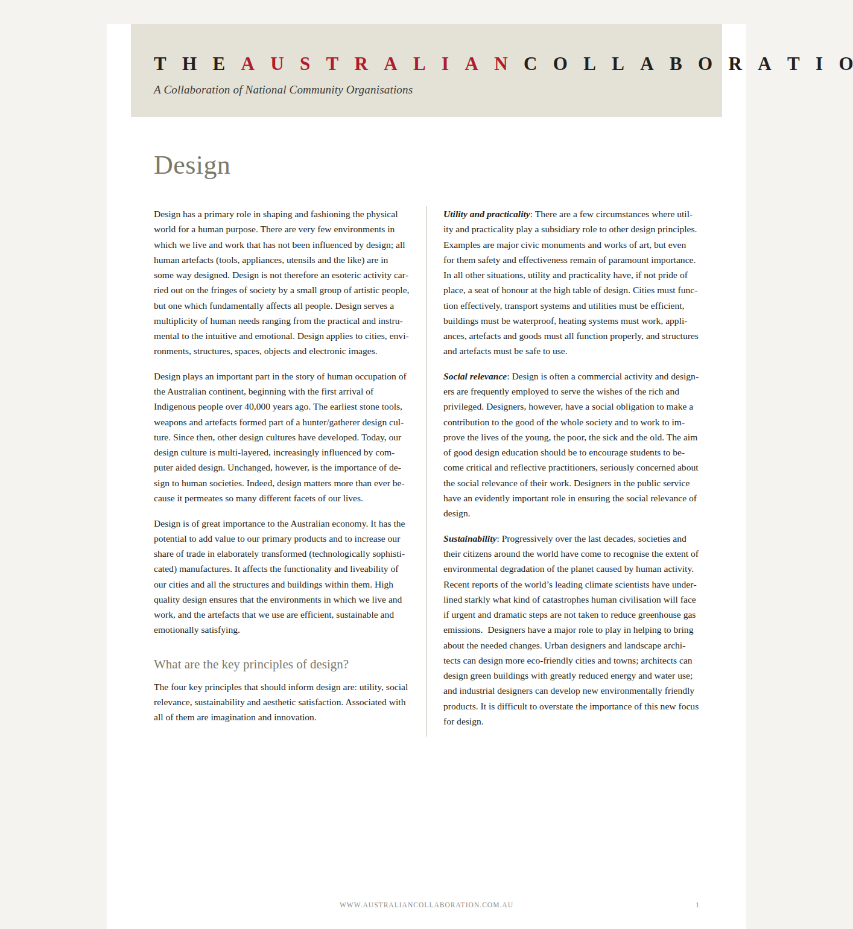T H E A U S T R A L I A N C O L L A B O R A T I O N
A Collaboration of National Community Organisations
Design
Design has a primary role in shaping and fashioning the physical world for a human purpose. There are very few environments in which we live and work that has not been influenced by design; all human artefacts (tools, appliances, utensils and the like) are in some way designed. Design is not therefore an esoteric activity carried out on the fringes of society by a small group of artistic people, but one which fundamentally affects all people. Design serves a multiplicity of human needs ranging from the practical and instrumental to the intuitive and emotional. Design applies to cities, environments, structures, spaces, objects and electronic images.
Design plays an important part in the story of human occupation of the Australian continent, beginning with the first arrival of Indigenous people over 40,000 years ago. The earliest stone tools, weapons and artefacts formed part of a hunter/gatherer design culture. Since then, other design cultures have developed. Today, our design culture is multi-layered, increasingly influenced by computer aided design. Unchanged, however, is the importance of design to human societies. Indeed, design matters more than ever because it permeates so many different facets of our lives.
Design is of great importance to the Australian economy. It has the potential to add value to our primary products and to increase our share of trade in elaborately transformed (technologically sophisticated) manufactures. It affects the functionality and liveability of our cities and all the structures and buildings within them. High quality design ensures that the environments in which we live and work, and the artefacts that we use are efficient, sustainable and emotionally satisfying.
What are the key principles of design?
The four key principles that should inform design are: utility, social relevance, sustainability and aesthetic satisfaction. Associated with all of them are imagination and innovation.
Utility and practicality: There are a few circumstances where utility and practicality play a subsidiary role to other design principles. Examples are major civic monuments and works of art, but even for them safety and effectiveness remain of paramount importance. In all other situations, utility and practicality have, if not pride of place, a seat of honour at the high table of design. Cities must function effectively, transport systems and utilities must be efficient, buildings must be waterproof, heating systems must work, appliances, artefacts and goods must all function properly, and structures and artefacts must be safe to use.
Social relevance: Design is often a commercial activity and designers are frequently employed to serve the wishes of the rich and privileged. Designers, however, have a social obligation to make a contribution to the good of the whole society and to work to improve the lives of the young, the poor, the sick and the old. The aim of good design education should be to encourage students to become critical and reflective practitioners, seriously concerned about the social relevance of their work. Designers in the public service have an evidently important role in ensuring the social relevance of design.
Sustainability: Progressively over the last decades, societies and their citizens around the world have come to recognise the extent of environmental degradation of the planet caused by human activity. Recent reports of the world’s leading climate scientists have underlined starkly what kind of catastrophes human civilisation will face if urgent and dramatic steps are not taken to reduce greenhouse gas emissions. Designers have a major role to play in helping to bring about the needed changes. Urban designers and landscape architects can design more eco-friendly cities and towns; architects can design green buildings with greatly reduced energy and water use; and industrial designers can develop new environmentally friendly products. It is difficult to overstate the importance of this new focus for design.
WWW.AUSTRALIANCOLLABORATION.COM.AU 1